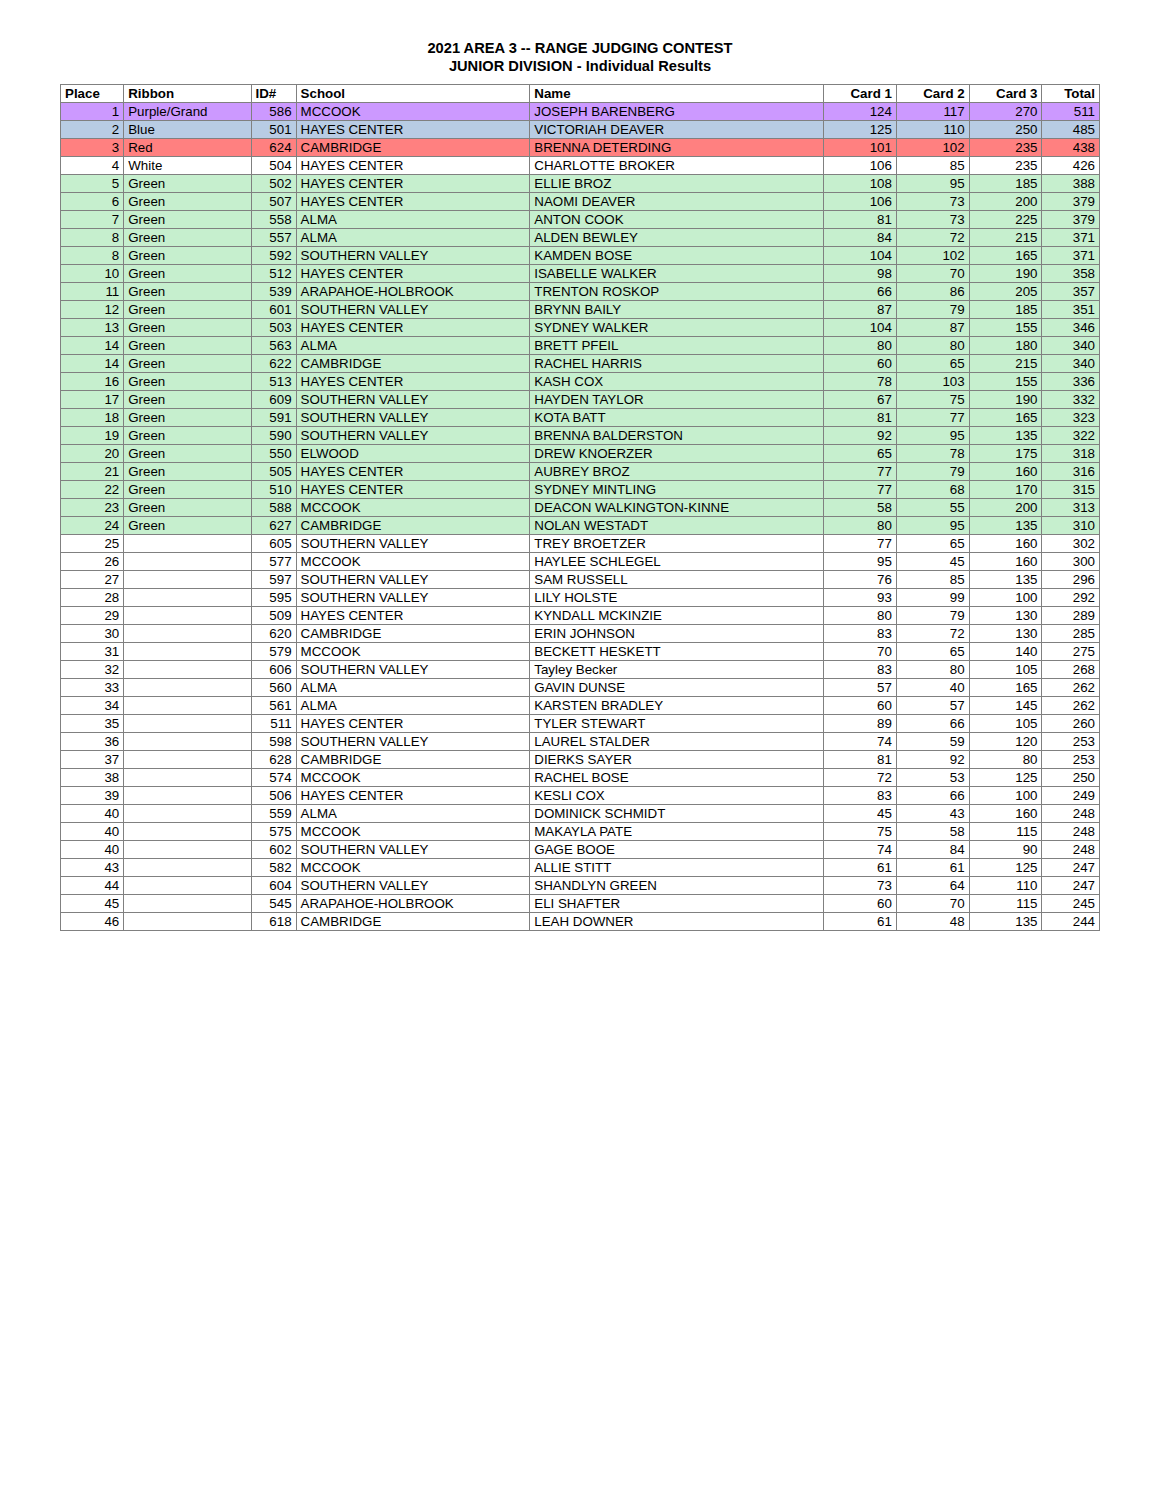2021 AREA 3 -- RANGE JUDGING CONTEST
JUNIOR DIVISION - Individual Results
| Place | Ribbon | ID# | School | Name | Card 1 | Card 2 | Card 3 | Total |
| --- | --- | --- | --- | --- | --- | --- | --- | --- |
| 1 | Purple/Grand | 586 | MCCOOK | JOSEPH BARENBERG | 124 | 117 | 270 | 511 |
| 2 | Blue | 501 | HAYES CENTER | VICTORIAH DEAVER | 125 | 110 | 250 | 485 |
| 3 | Red | 624 | CAMBRIDGE | BRENNA DETERDING | 101 | 102 | 235 | 438 |
| 4 | White | 504 | HAYES CENTER | CHARLOTTE BROKER | 106 | 85 | 235 | 426 |
| 5 | Green | 502 | HAYES CENTER | ELLIE BROZ | 108 | 95 | 185 | 388 |
| 6 | Green | 507 | HAYES CENTER | NAOMI DEAVER | 106 | 73 | 200 | 379 |
| 7 | Green | 558 | ALMA | ANTON COOK | 81 | 73 | 225 | 379 |
| 8 | Green | 557 | ALMA | ALDEN BEWLEY | 84 | 72 | 215 | 371 |
| 8 | Green | 592 | SOUTHERN VALLEY | KAMDEN BOSE | 104 | 102 | 165 | 371 |
| 10 | Green | 512 | HAYES CENTER | ISABELLE WALKER | 98 | 70 | 190 | 358 |
| 11 | Green | 539 | ARAPAHOE-HOLBROOK | TRENTON ROSKOP | 66 | 86 | 205 | 357 |
| 12 | Green | 601 | SOUTHERN VALLEY | BRYNN BAILY | 87 | 79 | 185 | 351 |
| 13 | Green | 503 | HAYES CENTER | SYDNEY WALKER | 104 | 87 | 155 | 346 |
| 14 | Green | 563 | ALMA | BRETT PFEIL | 80 | 80 | 180 | 340 |
| 14 | Green | 622 | CAMBRIDGE | RACHEL HARRIS | 60 | 65 | 215 | 340 |
| 16 | Green | 513 | HAYES CENTER | KASH COX | 78 | 103 | 155 | 336 |
| 17 | Green | 609 | SOUTHERN VALLEY | HAYDEN TAYLOR | 67 | 75 | 190 | 332 |
| 18 | Green | 591 | SOUTHERN VALLEY | KOTA BATT | 81 | 77 | 165 | 323 |
| 19 | Green | 590 | SOUTHERN VALLEY | BRENNA BALDERSTON | 92 | 95 | 135 | 322 |
| 20 | Green | 550 | ELWOOD | DREW KNOERZER | 65 | 78 | 175 | 318 |
| 21 | Green | 505 | HAYES CENTER | AUBREY BROZ | 77 | 79 | 160 | 316 |
| 22 | Green | 510 | HAYES CENTER | SYDNEY MINTLING | 77 | 68 | 170 | 315 |
| 23 | Green | 588 | MCCOOK | DEACON WALKINGTON-KINNE | 58 | 55 | 200 | 313 |
| 24 | Green | 627 | CAMBRIDGE | NOLAN WESTADT | 80 | 95 | 135 | 310 |
| 25 | | 605 | SOUTHERN VALLEY | TREY BROETZER | 77 | 65 | 160 | 302 |
| 26 | | 577 | MCCOOK | HAYLEE SCHLEGEL | 95 | 45 | 160 | 300 |
| 27 | | 597 | SOUTHERN VALLEY | SAM RUSSELL | 76 | 85 | 135 | 296 |
| 28 | | 595 | SOUTHERN VALLEY | LILY HOLSTE | 93 | 99 | 100 | 292 |
| 29 | | 509 | HAYES CENTER | KYNDALL MCKINZIE | 80 | 79 | 130 | 289 |
| 30 | | 620 | CAMBRIDGE | ERIN JOHNSON | 83 | 72 | 130 | 285 |
| 31 | | 579 | MCCOOK | BECKETT HESKETT | 70 | 65 | 140 | 275 |
| 32 | | 606 | SOUTHERN VALLEY | Tayley Becker | 83 | 80 | 105 | 268 |
| 33 | | 560 | ALMA | GAVIN DUNSE | 57 | 40 | 165 | 262 |
| 34 | | 561 | ALMA | KARSTEN BRADLEY | 60 | 57 | 145 | 262 |
| 35 | | 511 | HAYES CENTER | TYLER STEWART | 89 | 66 | 105 | 260 |
| 36 | | 598 | SOUTHERN VALLEY | LAUREL STALDER | 74 | 59 | 120 | 253 |
| 37 | | 628 | CAMBRIDGE | DIERKS SAYER | 81 | 92 | 80 | 253 |
| 38 | | 574 | MCCOOK | RACHEL BOSE | 72 | 53 | 125 | 250 |
| 39 | | 506 | HAYES CENTER | KESLI COX | 83 | 66 | 100 | 249 |
| 40 | | 559 | ALMA | DOMINICK SCHMIDT | 45 | 43 | 160 | 248 |
| 40 | | 575 | MCCOOK | MAKAYLA PATE | 75 | 58 | 115 | 248 |
| 40 | | 602 | SOUTHERN VALLEY | GAGE BOOE | 74 | 84 | 90 | 248 |
| 43 | | 582 | MCCOOK | ALLIE STITT | 61 | 61 | 125 | 247 |
| 44 | | 604 | SOUTHERN VALLEY | SHANDLYN GREEN | 73 | 64 | 110 | 247 |
| 45 | | 545 | ARAPAHOE-HOLBROOK | ELI SHAFTER | 60 | 70 | 115 | 245 |
| 46 | | 618 | CAMBRIDGE | LEAH DOWNER | 61 | 48 | 135 | 244 |